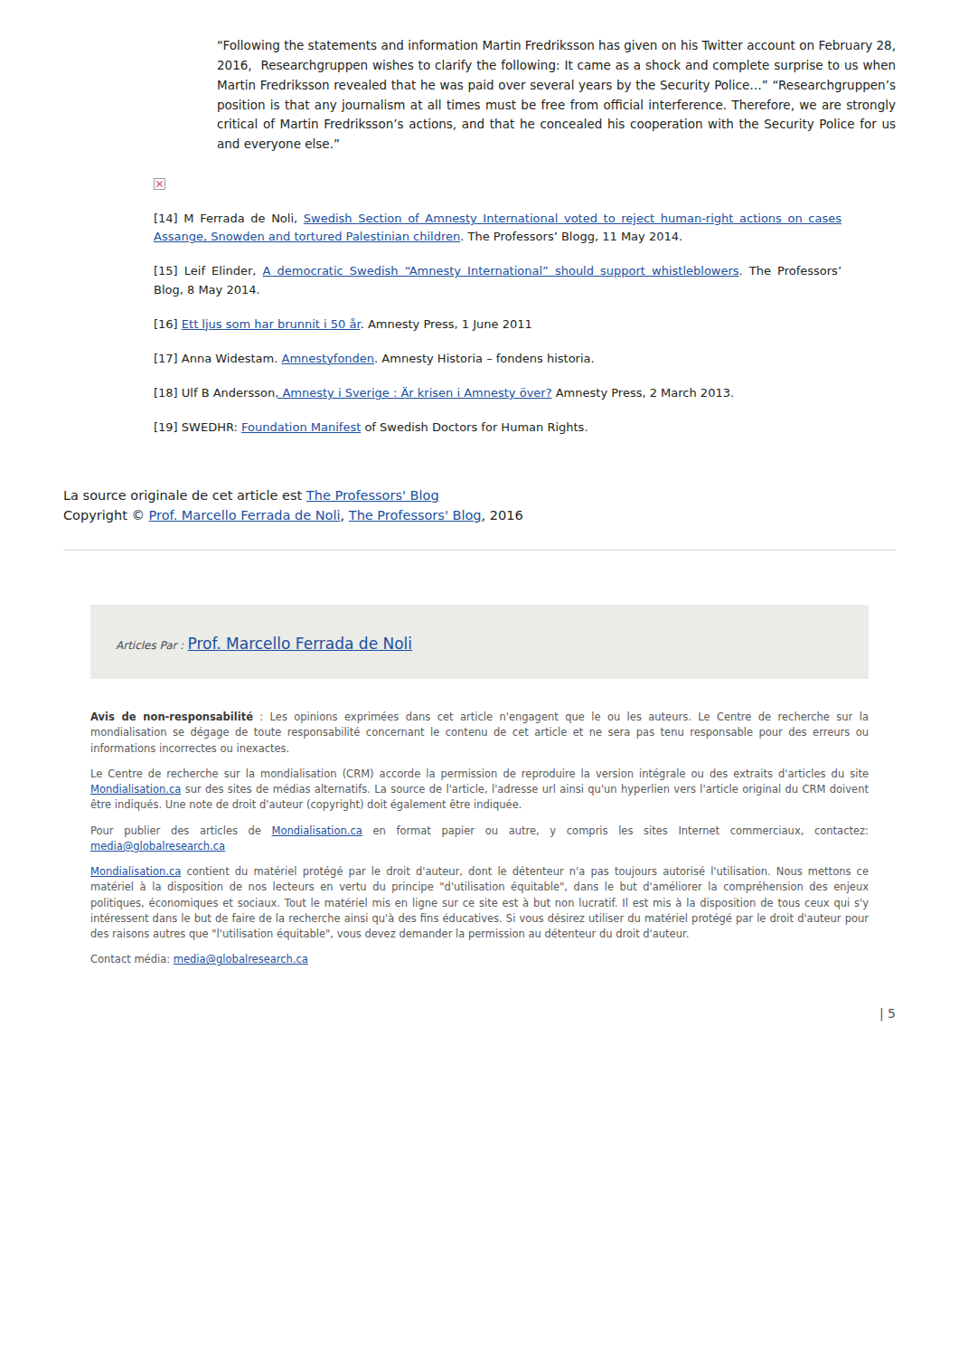“Following the statements and information Martin Fredriksson has given on his Twitter account on February 28, 2016, Researchgruppen wishes to clarify the following: It came as a shock and complete surprise to us when Martin Fredriksson revealed that he was paid over several years by the Security Police…” “Researchgruppen’s position is that any journalism at all times must be free from official interference. Therefore, we are strongly critical of Martin Fredriksson’s actions, and that he concealed his cooperation with the Security Police for us and everyone else.”
[14] M Ferrada de Noli, Swedish Section of Amnesty International voted to reject human-right actions on cases Assange, Snowden and tortured Palestinian children. The Professors’ Blogg, 11 May 2014.
[15] Leif Elinder, A democratic Swedish “Amnesty International” should support whistleblowers. The Professors’ Blog, 8 May 2014.
[16] Ett ljus som har brunnit i 50 år. Amnesty Press, 1 June 2011
[17] Anna Widestam. Amnestyfonden. Amnesty Historia – fondens historia.
[18] Ulf B Andersson, Amnesty i Sverige : Är krisen i Amnesty över? Amnesty Press, 2 March 2013.
[19] SWEDHR: Foundation Manifest of Swedish Doctors for Human Rights.
La source originale de cet article est The Professors' Blog
Copyright © Prof. Marcello Ferrada de Noli, The Professors' Blog, 2016
Articles Par : Prof. Marcello Ferrada de Noli
Avis de non-responsabilité : Les opinions exprimées dans cet article n'engagent que le ou les auteurs. Le Centre de recherche sur la mondialisation se dégage de toute responsabilité concernant le contenu de cet article et ne sera pas tenu responsable pour des erreurs ou informations incorrectes ou inexactes.
Le Centre de recherche sur la mondialisation (CRM) accorde la permission de reproduire la version intégrale ou des extraits d'articles du site Mondialisation.ca sur des sites de médias alternatifs. La source de l'article, l'adresse url ainsi qu'un hyperlien vers l'article original du CRM doivent être indiqués. Une note de droit d'auteur (copyright) doit également être indiquée.
Pour publier des articles de Mondialisation.ca en format papier ou autre, y compris les sites Internet commerciaux, contactez: media@globalresearch.ca
Mondialisation.ca contient du matériel protégé par le droit d'auteur, dont le détenteur n'a pas toujours autorisé l'utilisation. Nous mettons ce matériel à la disposition de nos lecteurs en vertu du principe "d'utilisation équitable", dans le but d'améliorer la compréhension des enjeux politiques, économiques et sociaux. Tout le matériel mis en ligne sur ce site est à but non lucratif. Il est mis à la disposition de tous ceux qui s'y intéressent dans le but de faire de la recherche ainsi qu'à des fins éducatives. Si vous désirez utiliser du matériel protégé par le droit d'auteur pour des raisons autres que "l'utilisation équitable", vous devez demander la permission au détenteur du droit d'auteur.
Contact média: media@globalresearch.ca
| 5